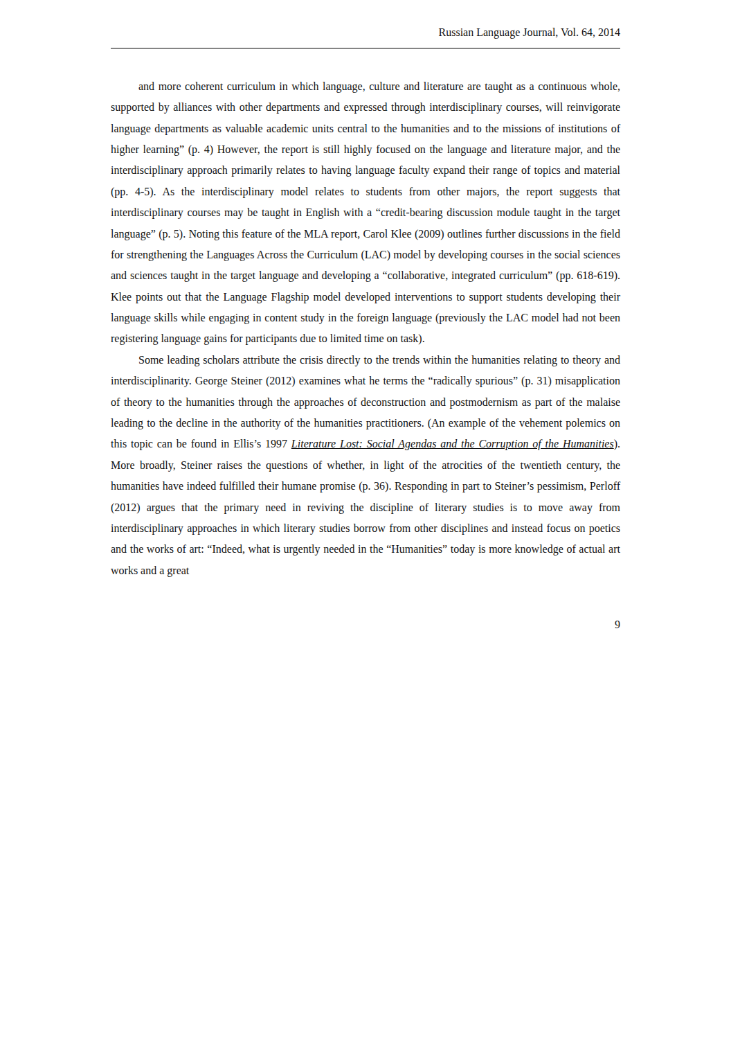Russian Language Journal, Vol. 64, 2014
and more coherent curriculum in which language, culture and literature are taught as a continuous whole, supported by alliances with other departments and expressed through interdisciplinary courses, will reinvigorate language departments as valuable academic units central to the humanities and to the missions of institutions of higher learning” (p. 4) However, the report is still highly focused on the language and literature major, and the interdisciplinary approach primarily relates to having language faculty expand their range of topics and material (pp. 4-5). As the interdisciplinary model relates to students from other majors, the report suggests that interdisciplinary courses may be taught in English with a “credit-bearing discussion module taught in the target language” (p. 5). Noting this feature of the MLA report, Carol Klee (2009) outlines further discussions in the field for strengthening the Languages Across the Curriculum (LAC) model by developing courses in the social sciences and sciences taught in the target language and developing a “collaborative, integrated curriculum” (pp. 618-619). Klee points out that the Language Flagship model developed interventions to support students developing their language skills while engaging in content study in the foreign language (previously the LAC model had not been registering language gains for participants due to limited time on task).
Some leading scholars attribute the crisis directly to the trends within the humanities relating to theory and interdisciplinarity. George Steiner (2012) examines what he terms the “radically spurious” (p. 31) misapplication of theory to the humanities through the approaches of deconstruction and postmodernism as part of the malaise leading to the decline in the authority of the humanities practitioners. (An example of the vehement polemics on this topic can be found in Ellis’s 1997 Literature Lost: Social Agendas and the Corruption of the Humanities). More broadly, Steiner raises the questions of whether, in light of the atrocities of the twentieth century, the humanities have indeed fulfilled their humane promise (p. 36). Responding in part to Steiner’s pessimism, Perloff (2012) argues that the primary need in reviving the discipline of literary studies is to move away from interdisciplinary approaches in which literary studies borrow from other disciplines and instead focus on poetics and the works of art: “Indeed, what is urgently needed in the “Humanities” today is more knowledge of actual art works and a great
9